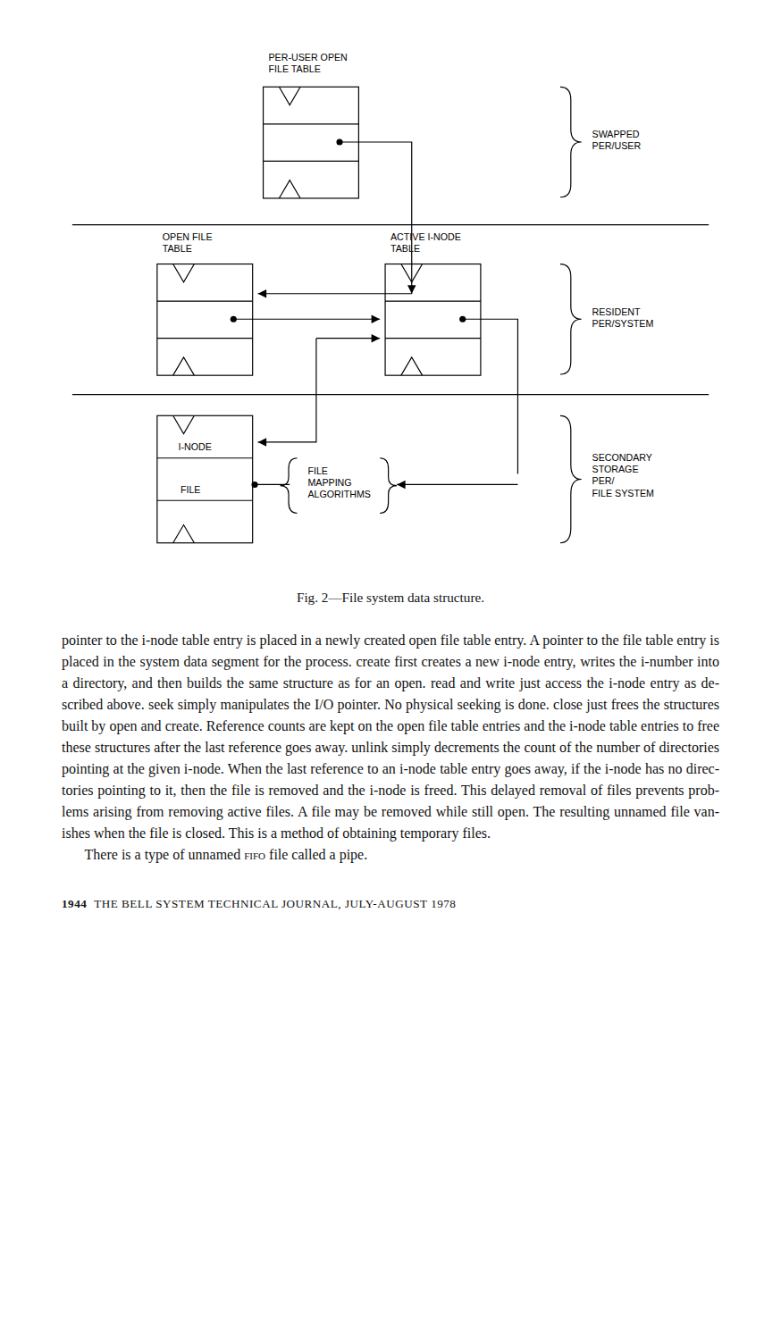File system data structure Diagram showing the per-user open file table in the swapped per-user region, the open file table and active i-node table in the resident per-system region, and i-node and file blocks in secondary storage per file system, connected by pointers and file mapping algorithms. PER-USER OPEN FILE TABLE SWAPPED PER/USER OPEN FILE TABLE ACTIVE I-NODE TABLE RESIDENT PER/SYSTEM I-NODE FILE FILE MAPPING ALGORITHMS SECONDARY STORAGE PER/ FILE SYSTEM
Fig. 2—File system data structure.
pointer to the i-node table entry is placed in a newly created open file table entry. A pointer to the file table entry is placed in the system data segment for the process. create first creates a new i-node entry, writes the i-number into a directory, and then builds the same structure as for an open. read and write just access the i-node entry as described above. seek simply manipulates the I/O pointer. No physical seeking is done. close just frees the structures built by open and create. Reference counts are kept on the open file table entries and the i-node table entries to free these structures after the last reference goes away. unlink simply decrements the count of the number of directories pointing at the given i-node. When the last reference to an i-node table entry goes away, if the i-node has no directories pointing to it, then the file is removed and the i-node is freed. This delayed removal of files prevents problems arising from removing active files. A file may be removed while still open. The resulting unnamed file vanishes when the file is closed. This is a method of obtaining temporary files.
There is a type of unnamed fifo file called a pipe.
1944 THE BELL SYSTEM TECHNICAL JOURNAL, JULY-AUGUST 1978